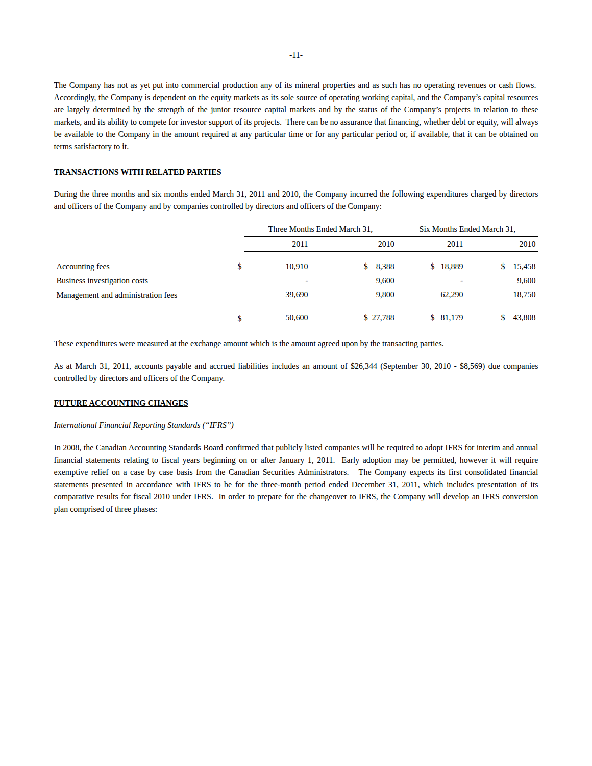-11-
The Company has not as yet put into commercial production any of its mineral properties and as such has no operating revenues or cash flows. Accordingly, the Company is dependent on the equity markets as its sole source of operating working capital, and the Company’s capital resources are largely determined by the strength of the junior resource capital markets and by the status of the Company’s projects in relation to these markets, and its ability to compete for investor support of its projects. There can be no assurance that financing, whether debt or equity, will always be available to the Company in the amount required at any particular time or for any particular period or, if available, that it can be obtained on terms satisfactory to it.
TRANSACTIONS WITH RELATED PARTIES
During the three months and six months ended March 31, 2011 and 2010, the Company incurred the following expenditures charged by directors and officers of the Company and by companies controlled by directors and officers of the Company:
| | | Three Months Ended March 31, | Six Months Ended March 31, |
| | | 2011 | 2010 | 2011 | 2010 |
| Accounting fees | $ | 10,910 | $ 8,388 | $ 18,889 | $ 15,458 |
| Business investigation costs | | - | 9,600 | - | 9,600 |
| Management and administration fees | | 39,690 | 9,800 | 62,290 | 18,750 |
| | $ | 50,600 | $ 27,788 | $ 81,179 | $ 43,808 |
These expenditures were measured at the exchange amount which is the amount agreed upon by the transacting parties.
As at March 31, 2011, accounts payable and accrued liabilities includes an amount of $26,344 (September 30, 2010 - $8,569) due companies controlled by directors and officers of the Company.
FUTURE ACCOUNTING CHANGES
International Financial Reporting Standards (“IFRS”)
In 2008, the Canadian Accounting Standards Board confirmed that publicly listed companies will be required to adopt IFRS for interim and annual financial statements relating to fiscal years beginning on or after January 1, 2011. Early adoption may be permitted, however it will require exemptive relief on a case by case basis from the Canadian Securities Administrators. The Company expects its first consolidated financial statements presented in accordance with IFRS to be for the three-month period ended December 31, 2011, which includes presentation of its comparative results for fiscal 2010 under IFRS. In order to prepare for the changeover to IFRS, the Company will develop an IFRS conversion plan comprised of three phases: